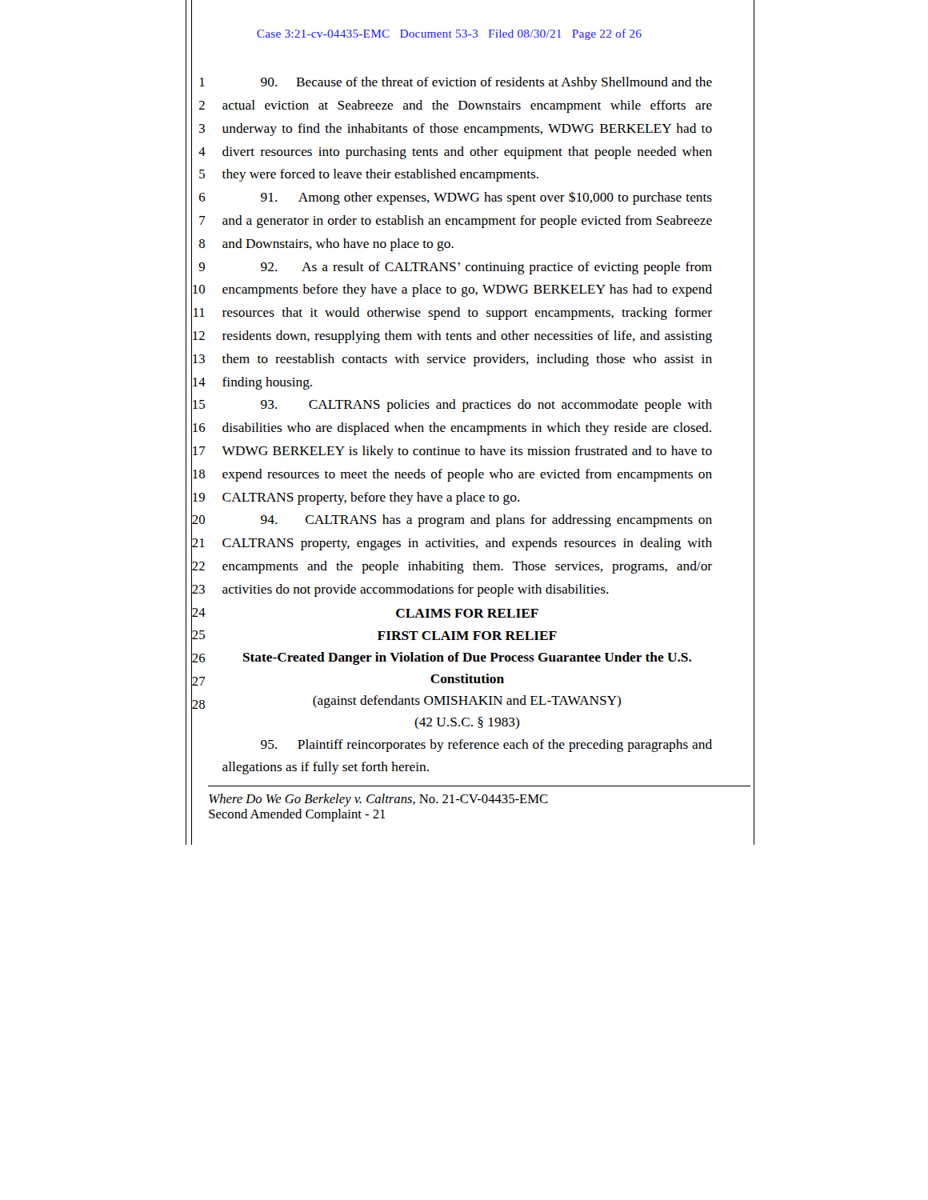Case 3:21-cv-04435-EMC Document 53-3 Filed 08/30/21 Page 22 of 26
1
2
3
4
5
6
7
8
9
10
11
12
13
14
15
16
17
18
19
20
21
22
23
24
25
26
27
28
90. Because of the threat of eviction of residents at Ashby Shellmound and the actual eviction at Seabreeze and the Downstairs encampment while efforts are underway to find the inhabitants of those encampments, WDWG BERKELEY had to divert resources into purchasing tents and other equipment that people needed when they were forced to leave their established encampments.
91. Among other expenses, WDWG has spent over $10,000 to purchase tents and a generator in order to establish an encampment for people evicted from Seabreeze and Downstairs, who have no place to go.
92. As a result of CALTRANS’ continuing practice of evicting people from encampments before they have a place to go, WDWG BERKELEY has had to expend resources that it would otherwise spend to support encampments, tracking former residents down, resupplying them with tents and other necessities of life, and assisting them to reestablish contacts with service providers, including those who assist in finding housing.
93. CALTRANS policies and practices do not accommodate people with disabilities who are displaced when the encampments in which they reside are closed. WDWG BERKELEY is likely to continue to have its mission frustrated and to have to expend resources to meet the needs of people who are evicted from encampments on CALTRANS property, before they have a place to go.
94. CALTRANS has a program and plans for addressing encampments on CALTRANS property, engages in activities, and expends resources in dealing with encampments and the people inhabiting them. Those services, programs, and/or activities do not provide accommodations for people with disabilities.
CLAIMS FOR RELIEF
FIRST CLAIM FOR RELIEF
State-Created Danger in Violation of Due Process Guarantee Under the U.S. Constitution
(against defendants OMISHAKIN and EL-TAWANSY)
(42 U.S.C. § 1983)
95. Plaintiff reincorporates by reference each of the preceding paragraphs and allegations as if fully set forth herein.
Where Do We Go Berkeley v. Caltrans, No. 21-CV-04435-EMC
Second Amended Complaint - 21